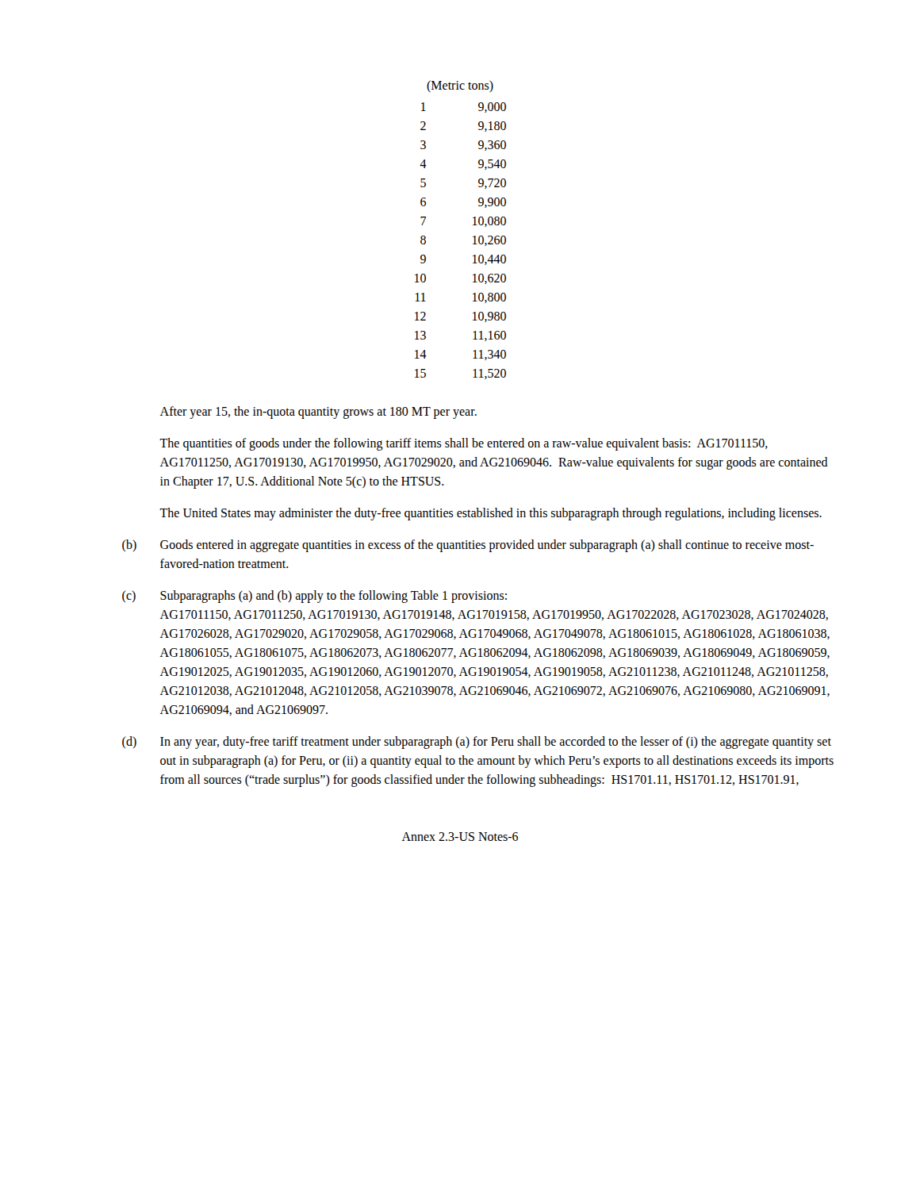(Metric tons)
| 1 | 9,000 |
| 2 | 9,180 |
| 3 | 9,360 |
| 4 | 9,540 |
| 5 | 9,720 |
| 6 | 9,900 |
| 7 | 10,080 |
| 8 | 10,260 |
| 9 | 10,440 |
| 10 | 10,620 |
| 11 | 10,800 |
| 12 | 10,980 |
| 13 | 11,160 |
| 14 | 11,340 |
| 15 | 11,520 |
After year 15, the in-quota quantity grows at 180 MT per year.
The quantities of goods under the following tariff items shall be entered on a raw-value equivalent basis: AG17011150, AG17011250, AG17019130, AG17019950, AG17029020, and AG21069046. Raw-value equivalents for sugar goods are contained in Chapter 17, U.S. Additional Note 5(c) to the HTSUS.
The United States may administer the duty-free quantities established in this subparagraph through regulations, including licenses.
(b)
Goods entered in aggregate quantities in excess of the quantities provided under subparagraph (a) shall continue to receive most-favored-nation treatment.
(c)
Subparagraphs (a) and (b) apply to the following Table 1 provisions:
AG17011150, AG17011250, AG17019130, AG17019148, AG17019158, AG17019950, AG17022028, AG17023028, AG17024028, AG17026028, AG17029020, AG17029058, AG17029068, AG17049068, AG17049078, AG18061015, AG18061028, AG18061038, AG18061055, AG18061075, AG18062073, AG18062077, AG18062094, AG18062098, AG18069039, AG18069049, AG18069059, AG19012025, AG19012035, AG19012060, AG19012070, AG19019054, AG19019058, AG21011238, AG21011248, AG21011258, AG21012038, AG21012048, AG21012058, AG21039078, AG21069046, AG21069072, AG21069076, AG21069080, AG21069091, AG21069094, and AG21069097.
(d)
In any year, duty-free tariff treatment under subparagraph (a) for Peru shall be accorded to the lesser of (i) the aggregate quantity set out in subparagraph (a) for Peru, or (ii) a quantity equal to the amount by which Peru’s exports to all destinations exceeds its imports from all sources (“trade surplus”) for goods classified under the following subheadings: HS1701.11, HS1701.12, HS1701.91,
Annex 2.3-US Notes-6